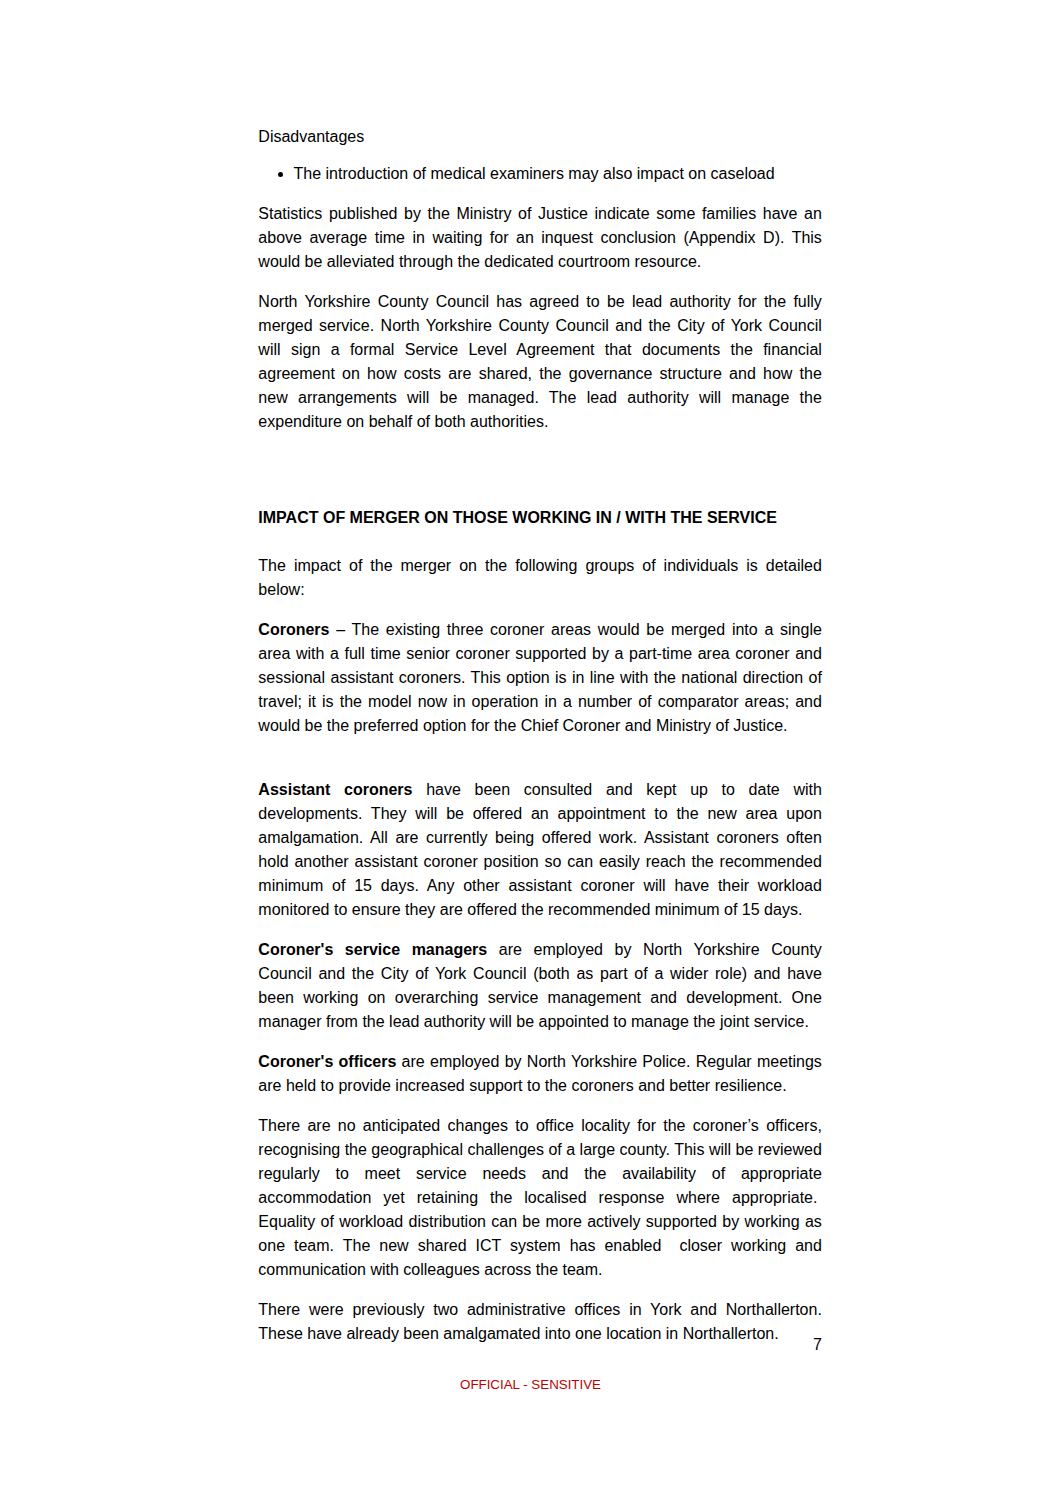Disadvantages
The introduction of medical examiners may also impact on caseload
Statistics published by the Ministry of Justice indicate some families have an above average time in waiting for an inquest conclusion (Appendix D). This would be alleviated through the dedicated courtroom resource.
North Yorkshire County Council has agreed to be lead authority for the fully merged service. North Yorkshire County Council and the City of York Council will sign a formal Service Level Agreement that documents the financial agreement on how costs are shared, the governance structure and how the new arrangements will be managed. The lead authority will manage the expenditure on behalf of both authorities.
IMPACT OF MERGER ON THOSE WORKING IN / WITH THE SERVICE
The impact of the merger on the following groups of individuals is detailed below:
Coroners – The existing three coroner areas would be merged into a single area with a full time senior coroner supported by a part-time area coroner and sessional assistant coroners. This option is in line with the national direction of travel; it is the model now in operation in a number of comparator areas; and would be the preferred option for the Chief Coroner and Ministry of Justice.
Assistant coroners have been consulted and kept up to date with developments. They will be offered an appointment to the new area upon amalgamation. All are currently being offered work. Assistant coroners often hold another assistant coroner position so can easily reach the recommended minimum of 15 days. Any other assistant coroner will have their workload monitored to ensure they are offered the recommended minimum of 15 days.
Coroner's service managers are employed by North Yorkshire County Council and the City of York Council (both as part of a wider role) and have been working on overarching service management and development. One manager from the lead authority will be appointed to manage the joint service.
Coroner's officers are employed by North Yorkshire Police. Regular meetings are held to provide increased support to the coroners and better resilience.
There are no anticipated changes to office locality for the coroner’s officers, recognising the geographical challenges of a large county. This will be reviewed regularly to meet service needs and the availability of appropriate accommodation yet retaining the localised response where appropriate. Equality of workload distribution can be more actively supported by working as one team. The new shared ICT system has enabled closer working and communication with colleagues across the team.
There were previously two administrative offices in York and Northallerton. These have already been amalgamated into one location in Northallerton.
7
OFFICIAL - SENSITIVE